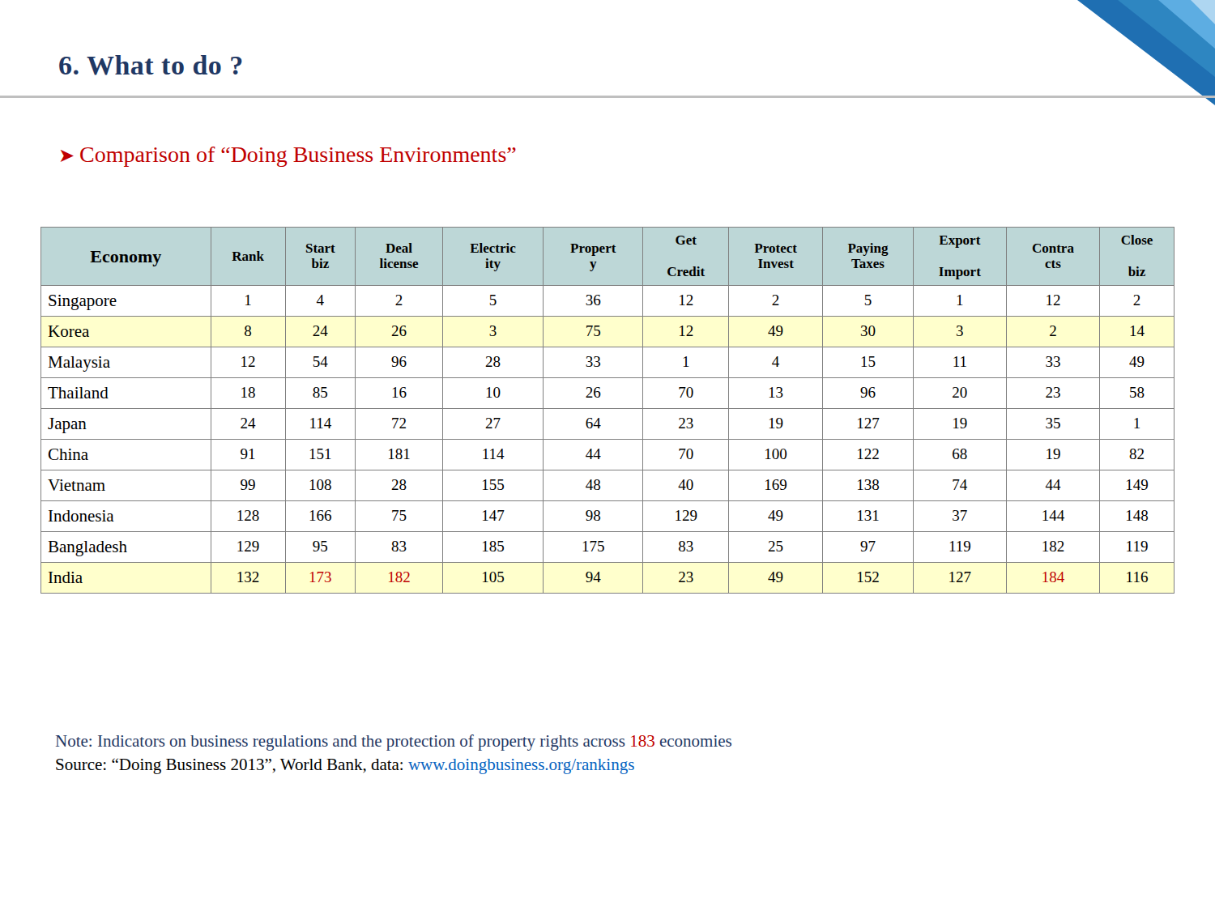6. What to do ?
➤Comparison of “Doing Business Environments”
| Economy | Rank | Start biz | Deal license | Electric ity | Propert y | Get Credit | Protect Invest | Paying Taxes | Export Import | Contra cts | Close biz |
| --- | --- | --- | --- | --- | --- | --- | --- | --- | --- | --- | --- |
| Singapore | 1 | 4 | 2 | 5 | 36 | 12 | 2 | 5 | 1 | 12 | 2 |
| Korea | 8 | 24 | 26 | 3 | 75 | 12 | 49 | 30 | 3 | 2 | 14 |
| Malaysia | 12 | 54 | 96 | 28 | 33 | 1 | 4 | 15 | 11 | 33 | 49 |
| Thailand | 18 | 85 | 16 | 10 | 26 | 70 | 13 | 96 | 20 | 23 | 58 |
| Japan | 24 | 114 | 72 | 27 | 64 | 23 | 19 | 127 | 19 | 35 | 1 |
| China | 91 | 151 | 181 | 114 | 44 | 70 | 100 | 122 | 68 | 19 | 82 |
| Vietnam | 99 | 108 | 28 | 155 | 48 | 40 | 169 | 138 | 74 | 44 | 149 |
| Indonesia | 128 | 166 | 75 | 147 | 98 | 129 | 49 | 131 | 37 | 144 | 148 |
| Bangladesh | 129 | 95 | 83 | 185 | 175 | 83 | 25 | 97 | 119 | 182 | 119 |
| India | 132 | 173 | 182 | 105 | 94 | 23 | 49 | 152 | 127 | 184 | 116 |
Note: Indicators on business regulations and the protection of property rights across 183 economies
Source: “Doing Business 2013”, World Bank, data: www.doingbusiness.org/rankings